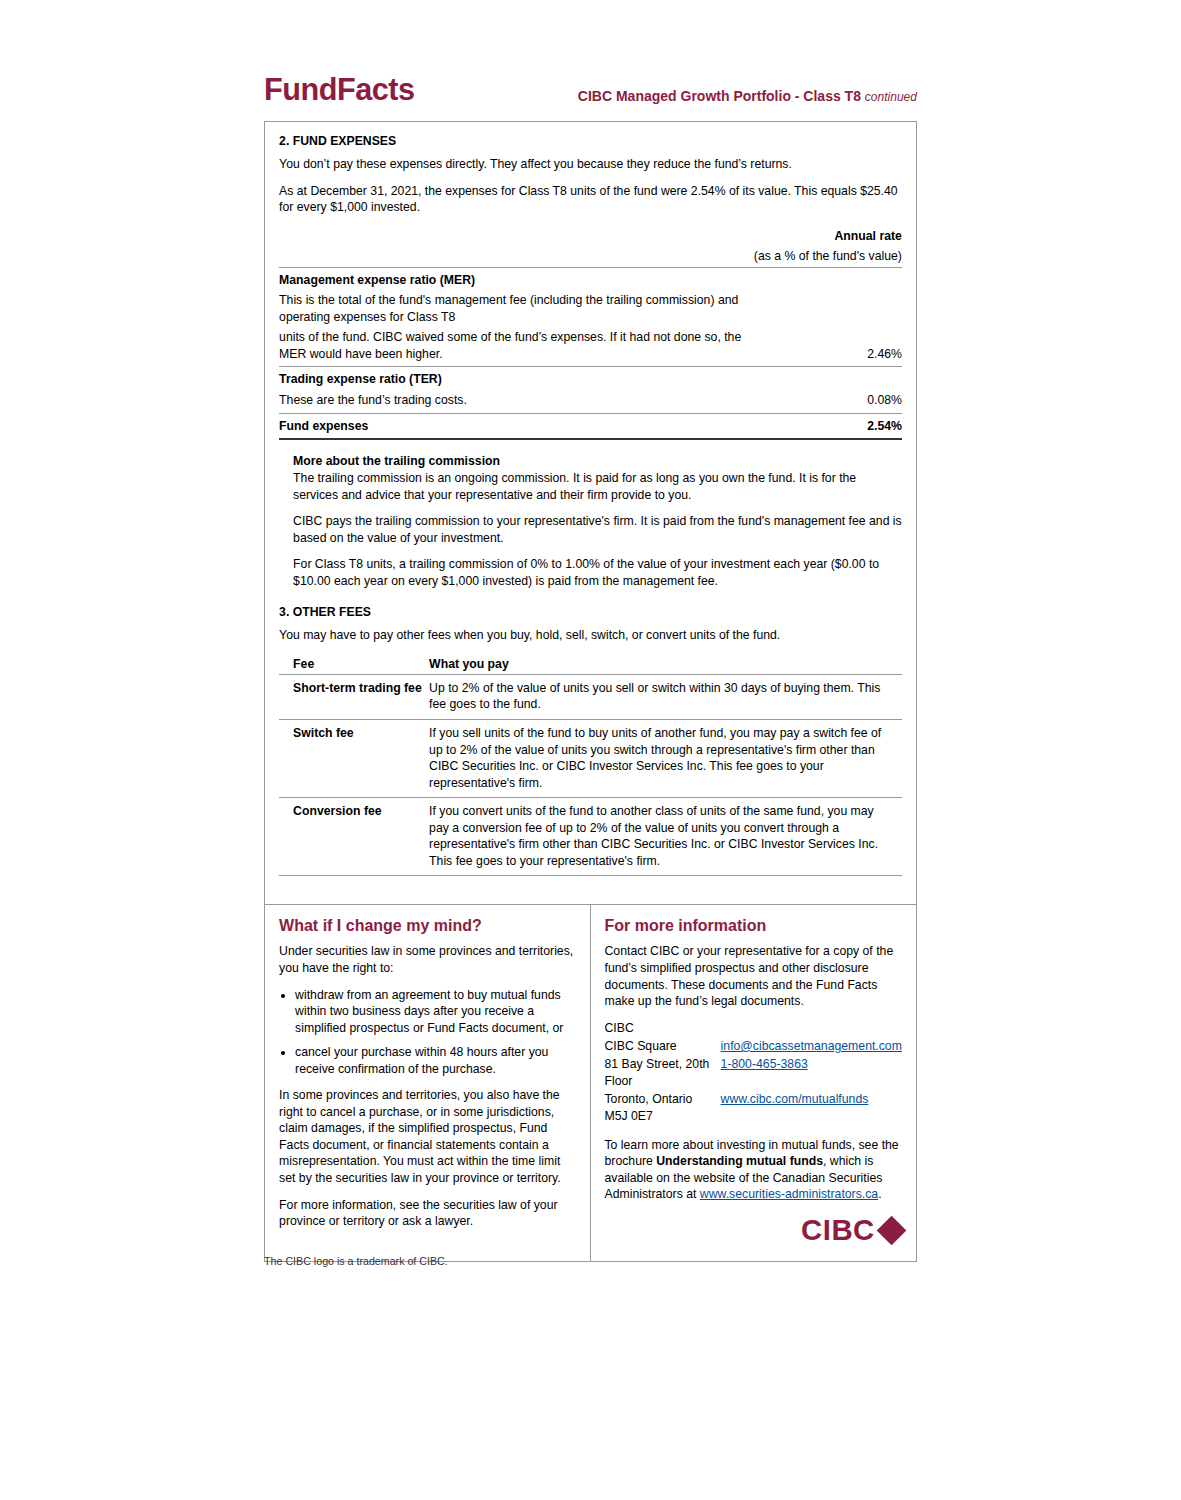FundFacts
CIBC Managed Growth Portfolio - Class T8 continued
2. FUND EXPENSES
You don’t pay these expenses directly. They affect you because they reduce the fund’s returns.
As at December 31, 2021, the expenses for Class T8 units of the fund were 2.54% of its value. This equals $25.40 for every $1,000 invested.
| | Annual rate |
| | (as a % of the fund's value) |
| Management expense ratio (MER) | |
| This is the total of the fund's management fee (including the trailing commission) and operating expenses for Class T8 | |
| units of the fund. CIBC waived some of the fund’s expenses. If it had not done so, the MER would have been higher. | 2.46% |
| Trading expense ratio (TER) | |
| These are the fund’s trading costs. | 0.08% |
| Fund expenses | 2.54% |
More about the trailing commission
The trailing commission is an ongoing commission. It is paid for as long as you own the fund. It is for the services and advice that your representative and their firm provide to you.
CIBC pays the trailing commission to your representative's firm. It is paid from the fund's management fee and is based on the value of your investment.
For Class T8 units, a trailing commission of 0% to 1.00% of the value of your investment each year ($0.00 to $10.00 each year on every $1,000 invested) is paid from the management fee.
3. OTHER FEES
You may have to pay other fees when you buy, hold, sell, switch, or convert units of the fund.
| Fee | What you pay |
| --- | --- |
| Short-term trading fee | Up to 2% of the value of units you sell or switch within 30 days of buying them. This fee goes to the fund. |
| Switch fee | If you sell units of the fund to buy units of another fund, you may pay a switch fee of up to 2% of the value of units you switch through a representative's firm other than CIBC Securities Inc. or CIBC Investor Services Inc. This fee goes to your representative's firm. |
| Conversion fee | If you convert units of the fund to another class of units of the same fund, you may pay a conversion fee of up to 2% of the value of units you convert through a representative's firm other than CIBC Securities Inc. or CIBC Investor Services Inc. This fee goes to your representative's firm. |
What if I change my mind?
Under securities law in some provinces and territories, you have the right to:
withdraw from an agreement to buy mutual funds within two business days after you receive a simplified prospectus or Fund Facts document, or
cancel your purchase within 48 hours after you receive confirmation of the purchase.
In some provinces and territories, you also have the right to cancel a purchase, or in some jurisdictions, claim damages, if the simplified prospectus, Fund Facts document, or financial statements contain a misrepresentation. You must act within the time limit set by the securities law in your province or territory.
For more information, see the securities law of your province or territory or ask a lawyer.
For more information
Contact CIBC or your representative for a copy of the fund’s simplified prospectus and other disclosure documents. These documents and the Fund Facts make up the fund’s legal documents.
| CIBC | |
| CIBC Square | info@cibcassetmanagement.com |
| 81 Bay Street, 20th Floor | 1-800-465-3863 |
| Toronto, Ontario M5J 0E7 | www.cibc.com/mutualfunds |
To learn more about investing in mutual funds, see the brochure Understanding mutual funds, which is available on the website of the Canadian Securities Administrators at www.securities-administrators.ca.
CIBC
The CIBC logo is a trademark of CIBC.